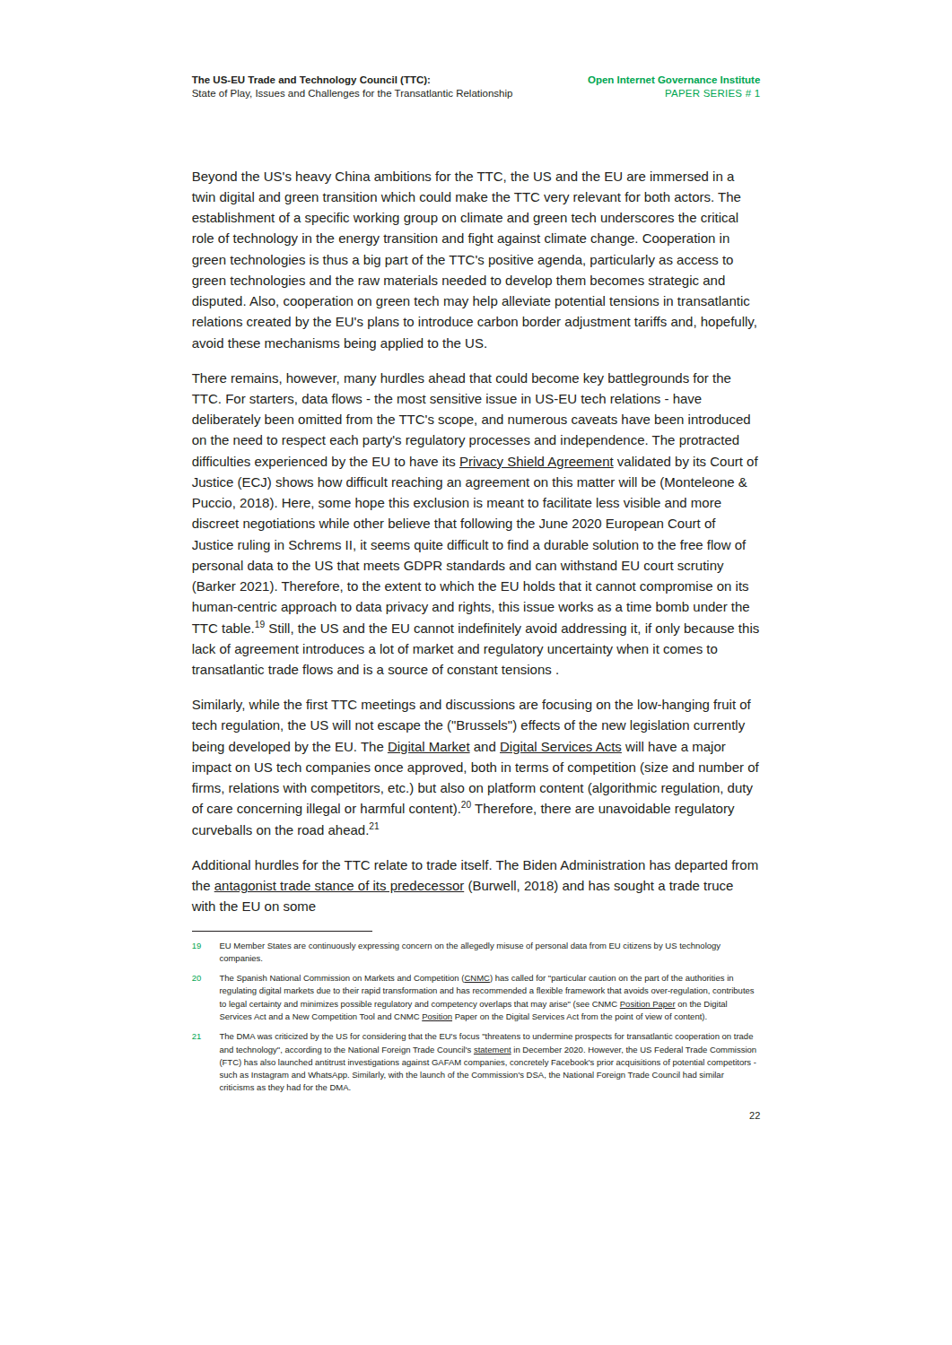The US-EU Trade and Technology Council (TTC):
State of Play, Issues and Challenges for the Transatlantic Relationship
Open Internet Governance Institute
PAPER SERIES # 1
Beyond the US's heavy China ambitions for the TTC, the US and the EU are immersed in a twin digital and green transition which could make the TTC very relevant for both actors. The establishment of a specific working group on climate and green tech underscores the critical role of technology in the energy transition and fight against climate change. Cooperation in green technologies is thus a big part of the TTC's positive agenda, particularly as access to green technologies and the raw materials needed to develop them becomes strategic and disputed. Also, cooperation on green tech may help alleviate potential tensions in transatlantic relations created by the EU's plans to introduce carbon border adjustment tariffs and, hopefully, avoid these mechanisms being applied to the US.
There remains, however, many hurdles ahead that could become key battlegrounds for the TTC. For starters, data flows - the most sensitive issue in US-EU tech relations - have deliberately been omitted from the TTC's scope, and numerous caveats have been introduced on the need to respect each party's regulatory processes and independence. The protracted difficulties experienced by the EU to have its Privacy Shield Agreement validated by its Court of Justice (ECJ) shows how difficult reaching an agreement on this matter will be (Monteleone & Puccio, 2018). Here, some hope this exclusion is meant to facilitate less visible and more discreet negotiations while other believe that following the June 2020 European Court of Justice ruling in Schrems II, it seems quite difficult to find a durable solution to the free flow of personal data to the US that meets GDPR standards and can withstand EU court scrutiny (Barker 2021). Therefore, to the extent to which the EU holds that it cannot compromise on its human-centric approach to data privacy and rights, this issue works as a time bomb under the TTC table.19 Still, the US and the EU cannot indefinitely avoid addressing it, if only because this lack of agreement introduces a lot of market and regulatory uncertainty when it comes to transatlantic trade flows and is a source of constant tensions .
Similarly, while the first TTC meetings and discussions are focusing on the low-hanging fruit of tech regulation, the US will not escape the ("Brussels") effects of the new legislation currently being developed by the EU. The Digital Market and Digital Services Acts will have a major impact on US tech companies once approved, both in terms of competition (size and number of firms, relations with competitors, etc.) but also on platform content (algorithmic regulation, duty of care concerning illegal or harmful content).20 Therefore, there are unavoidable regulatory curveballs on the road ahead.21
Additional hurdles for the TTC relate to trade itself. The Biden Administration has departed from the antagonist trade stance of its predecessor (Burwell, 2018) and has sought a trade truce with the EU on some
19 EU Member States are continuously expressing concern on the allegedly misuse of personal data from EU citizens by US technology companies.
20 The Spanish National Commission on Markets and Competition (CNMC) has called for "particular caution on the part of the authorities in regulating digital markets due to their rapid transformation and has recommended a flexible framework that avoids over-regulation, contributes to legal certainty and minimizes possible regulatory and competency overlaps that may arise" (see CNMC Position Paper on the Digital Services Act and a New Competition Tool and CNMC Position Paper on the Digital Services Act from the point of view of content).
21 The DMA was criticized by the US for considering that the EU's focus "threatens to undermine prospects for transatlantic cooperation on trade and technology", according to the National Foreign Trade Council's statement in December 2020. However, the US Federal Trade Commission (FTC) has also launched antitrust investigations against GAFAM companies, concretely Facebook's prior acquisitions of potential competitors -such as Instagram and WhatsApp. Similarly, with the launch of the Commission's DSA, the National Foreign Trade Council had similar criticisms as they had for the DMA.
22